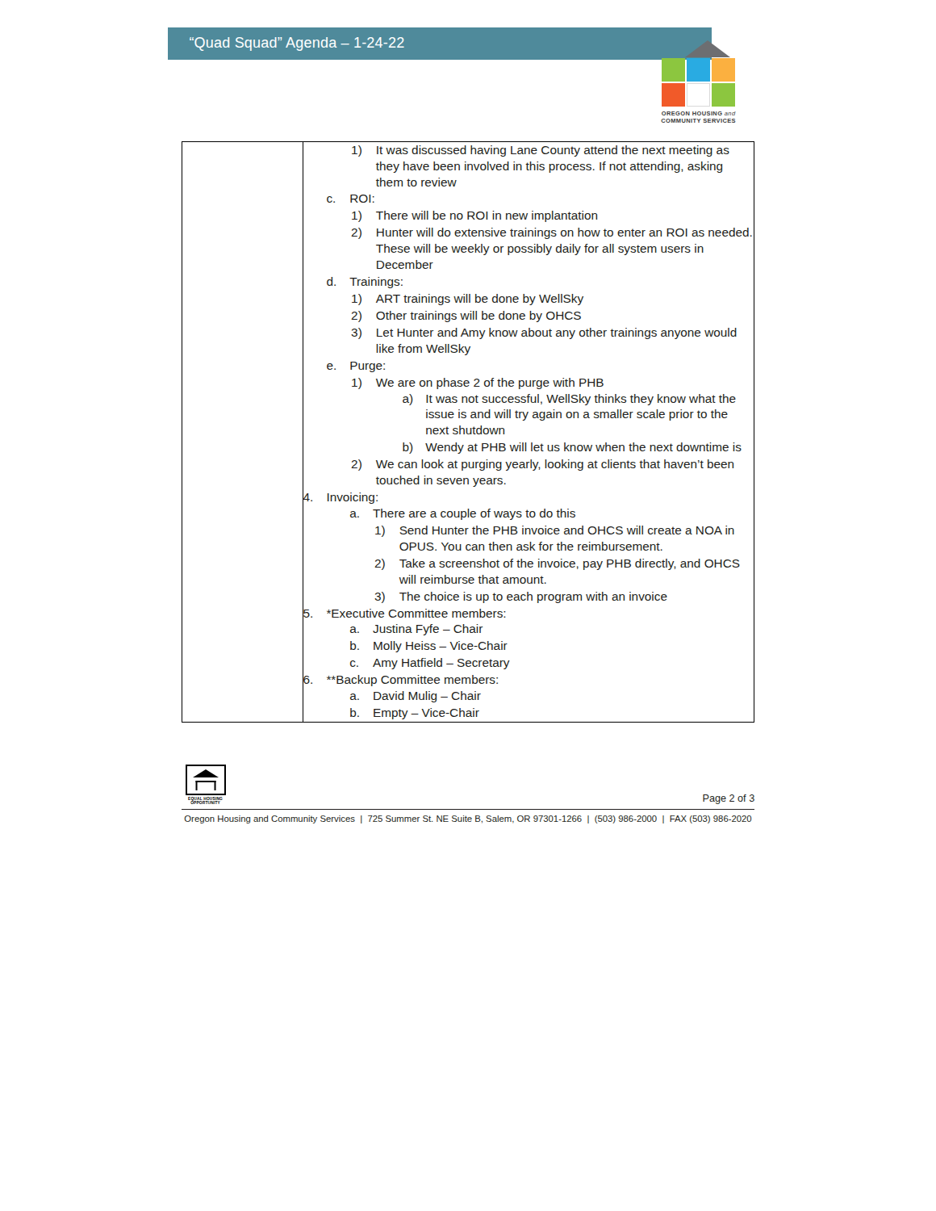“Quad Squad” Agenda – 1-24-22
OREGON HOUSING and
COMMUNITY SERVICES
| | 1) It was discussed having Lane County attend the next meeting as they have been involved in this process. If not attending, asking them to review c. ROI: 1) There will be no ROI in new implantation 2) Hunter will do extensive trainings on how to enter an ROI as needed. These will be weekly or possibly daily for all system users in December d. Trainings: 1) ART trainings will be done by WellSky 2) Other trainings will be done by OHCS 3) Let Hunter and Amy know about any other trainings anyone would like from WellSky e. Purge: 1) We are on phase 2 of the purge with PHB a) It was not successful, WellSky thinks they know what the issue is and will try again on a smaller scale prior to the next shutdown b) Wendy at PHB will let us know when the next downtime is 2) We can look at purging yearly, looking at clients that haven’t been touched in seven years. 4. Invoicing: a. There are a couple of ways to do this 1) Send Hunter the PHB invoice and OHCS will create a NOA in OPUS. You can then ask for the reimbursement. 2) Take a screenshot of the invoice, pay PHB directly, and OHCS will reimburse that amount. 3) The choice is up to each program with an invoice 5. *Executive Committee members: a. Justina Fyfe – Chair b. Molly Heiss – Vice-Chair c. Amy Hatfield – Secretary 6. **Backup Committee members: a. David Mulig – Chair b. Empty – Vice-Chair |
EQUAL HOUSING
OPPORTUNITY
Page 2 of 3
Oregon Housing and Community Services | 725 Summer St. NE Suite B, Salem, OR 97301-1266 | (503) 986-2000 | FAX (503) 986-2020